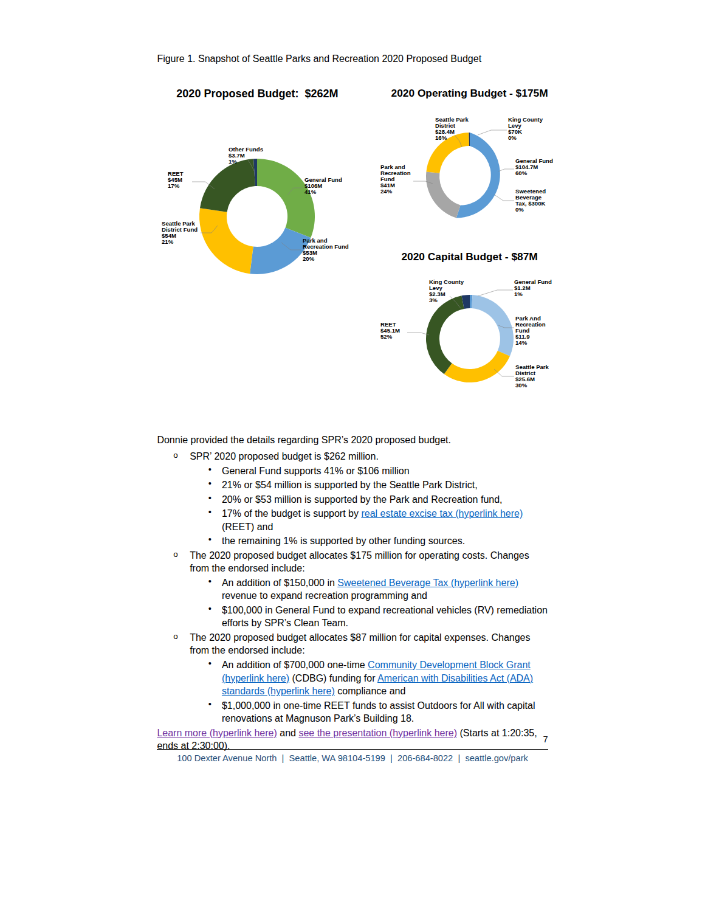Figure 1. Snapshot of Seattle Parks and Recreation 2020 Proposed Budget
2020 Proposed Budget: $262M
General Fund $106M 41% Park and Recreation Fund $53M 20% Seattle Park District Fund $54M 21% REET $45M 17% Other Funds $3.7M 1%
2020 Operating Budget - $175M
King County Levy $70K 0% General Fund $104.7M 60% Sweetened Beverage Tax, $300K 0% Park and Recreation Fund $41M 24% Seattle Park District $28.4M 16%
2020 Capital Budget - $87M
General Fund $1.2M 1% Park And Recreation Fund $11.9 14% Seattle Park District $25.6M 30% REET $45.1M 52% King County Levy $2.3M 3%
Donnie provided the details regarding SPR’s 2020 proposed budget.
SPR’ 2020 proposed budget is $262 million.
General Fund supports 41% or $106 million
21% or $54 million is supported by the Seattle Park District,
20% or $53 million is supported by the Park and Recreation fund,
17% of the budget is support by real estate excise tax (hyperlink here) (REET) and
the remaining 1% is supported by other funding sources.
The 2020 proposed budget allocates $175 million for operating costs. Changes from the endorsed include:
An addition of $150,000 in Sweetened Beverage Tax (hyperlink here) revenue to expand recreation programming and
$100,000 in General Fund to expand recreational vehicles (RV) remediation efforts by SPR’s Clean Team.
The 2020 proposed budget allocates $87 million for capital expenses. Changes from the endorsed include:
An addition of $700,000 one-time Community Development Block Grant (hyperlink here) (CDBG) funding for American with Disabilities Act (ADA) standards (hyperlink here) compliance and
$1,000,000 in one-time REET funds to assist Outdoors for All with capital renovations at Magnuson Park’s Building 18.
Learn more (hyperlink here) and see the presentation (hyperlink here) (Starts at 1:20:35, ends at 2:30:00).
7
100 Dexter Avenue North | Seattle, WA 98104-5199 | 206-684-8022 | seattle.gov/park